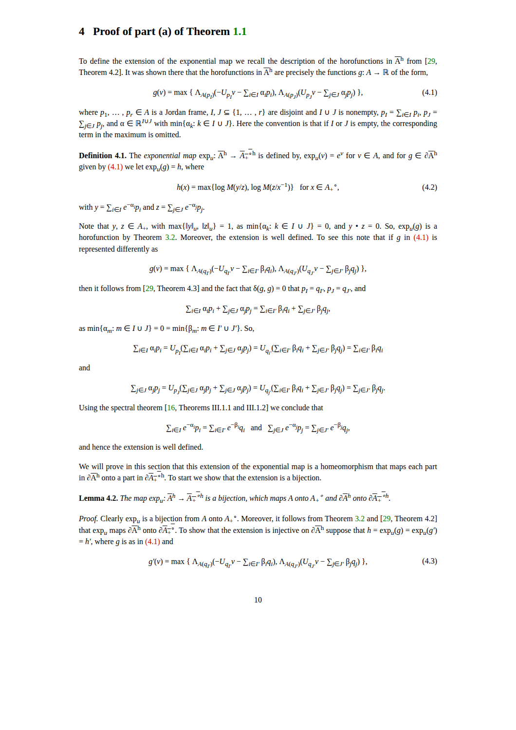4 Proof of part (a) of Theorem 1.1
To define the extension of the exponential map we recall the description of the horofunctions in Ah from [29, Theorem 4.2]. It was shown there that the horofunctions in Ah are precisely the functions g: A → ℝ of the form,
g(v) = max { ΛA(pI)(−UpIv − ∑i∈I αipi), ΛA(pJ)(UpJv − ∑j∈J αjpj) }, (4.1)
where p1, … , pr ∈ A is a Jordan frame, I, J ⊆ {1, … , r} are disjoint and I ∪ J is nonempty, pI = ∑i∈I pi, pJ = ∑j∈J pj, and α ∈ ℝI∪J with min{αk: k ∈ I ∪ J}. Here the convention is that if I or J is empty, the corresponding term in the maximum is omitted.
Definition 4.1. The exponential map expu: Ah → A+∘h is defined by, expu(v) = ev for v ∈ A, and for g ∈ ∂Ah given by (4.1) we let expu(g) = h, where
h(x) = max{log M(y/z), log M(z/x−1)} for x ∈ A+∘, (4.2)
with y = ∑i∈I e−αipi and z = ∑j∈J e−αjpj.
Note that y, z ∈ A+, with max{‖y‖u, ‖z‖u} = 1, as min{αk: k ∈ I ∪ J} = 0, and y • z = 0. So, expu(g) is a horofunction by Theorem 3.2. Moreover, the extension is well defined. To see this note that if g in (4.1) is represented differently as
g(v) = max { ΛA(qI′)(−UqI′v − ∑i∈I′ βiqi), ΛA(qJ′)(UqJ′v − ∑j∈J′ βjqj) },
then it follows from [29, Theorem 4.3] and the fact that δ(g, g) = 0 that pI = qI′, pJ = qJ′, and
∑i∈I αipi + ∑j∈J αjpj = ∑i∈I′ βiqi + ∑j∈J′ βjqj,
as min{αm: m ∈ I ∪ J} = 0 = min{βm: m ∈ I′ ∪ J′}. So,
∑i∈I αipi = UpI(∑i∈I αipi + ∑j∈J αjpj) = Uqi′(∑i∈I′ βiqi + ∑j∈J′ βjqj) = ∑i∈I′ βiqi
and
∑j∈J αjpj = UpJ(∑j∈J αjpj + ∑j∈J αjpj) = Uqj′(∑i∈I′ βiqi + ∑j∈J′ βjqj) = ∑j∈J′ βjqj.
Using the spectral theorem [16, Theorems III.1.1 and III.1.2] we conclude that
∑i∈I e−αipi = ∑i∈I′ e−βiqi and ∑j∈J e−αjpj = ∑j∈J′ e−βjqj,
and hence the extension is well defined.
We will prove in this section that this extension of the exponential map is a homeomorphism that maps each part in ∂Ah onto a part in ∂A+∘h. To start we show that the extension is a bijection.
Lemma 4.2. The map expu: Ah → A+∘h is a bijection, which maps A onto A+∘ and ∂Ah onto ∂A+∘h.
Proof. Clearly expu is a bijection from A onto A+∘. Moreover, it follows from Theorem 3.2 and [29, Theorem 4.2] that expu maps ∂Ah onto ∂A+∘. To show that the extension is injective on ∂Ah suppose that h = expu(g) = expu(g′) = h′, where g is as in (4.1) and
g′(v) = max { ΛA(qI′)(−UqI′v − ∑i∈I′ βiqi), ΛA(qJ′)(UqJ′v − ∑j∈J′ βjqj) }, (4.3)
10